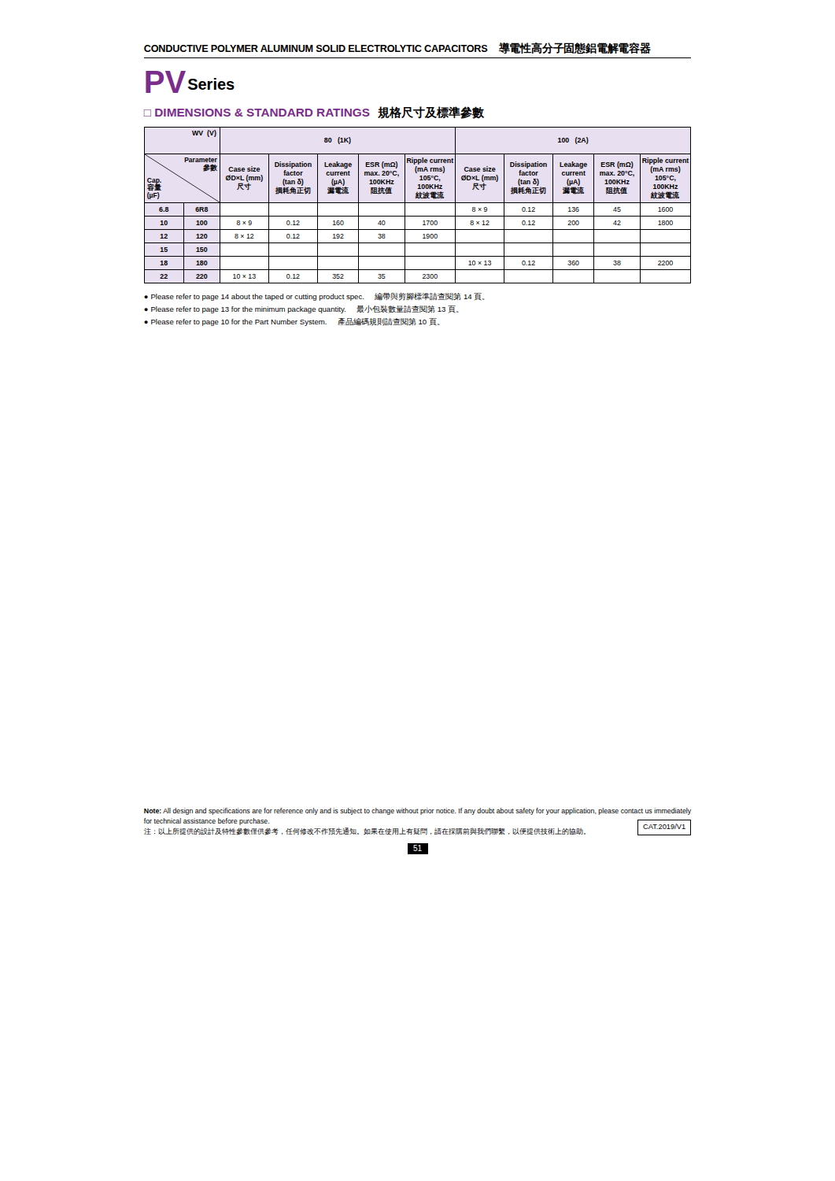CONDUCTIVE POLYMER ALUMINUM SOLID ELECTROLYTIC CAPACITORS導電性高分子固態鋁電解電容器
PVSeries
□ DIMENSIONS & STANDARD RATINGS規格尺寸及標準參數
| WV (V) | 80 (1K) | 100 (2A) |
| --- | --- | --- |
| Parameter 參數 Cap. 容量 (µF) | Case size ØD×L (mm) 尺寸 | Dissipation factor (tan δ) 損耗角正切 | Leakage current (µA) 漏電流 | ESR (mΩ) max. 20°C, 100KHz 阻抗值 | Ripple current (mA rms) 105°C, 100KHz 紋波電流 | Case size ØD×L (mm) 尺寸 | Dissipation factor (tan δ) 損耗角正切 | Leakage current (µA) 漏電流 | ESR (mΩ) max. 20°C, 100KHz 阻抗值 | Ripple current (mA rms) 105°C, 100KHz 紋波電流 |
| 6.8 | 6R8 | | | | | | 8 × 9 | 0.12 | 136 | 45 | 1600 |
| 10 | 100 | 8 × 9 | 0.12 | 160 | 40 | 1700 | 8 × 12 | 0.12 | 200 | 42 | 1800 |
| 12 | 120 | 8 × 12 | 0.12 | 192 | 38 | 1900 | | | | | |
| 15 | 150 | | | | | | | | | | |
| 18 | 180 | | | | | | 10 × 13 | 0.12 | 360 | 38 | 2200 |
| 22 | 220 | 10 × 13 | 0.12 | 352 | 35 | 2300 | | | | | |
●Please refer to page 14 about the taped or cutting product spec. 編帶與剪腳標準請查閱第 14 頁。
●Please refer to page 13 for the minimum package quantity. 最小包裝數量請查閱第 13 頁。
●Please refer to page 10 for the Part Number System. 產品編碼規則請查閱第 10 頁。
Note: All design and specifications are for reference only and is subject to change without prior notice. If any doubt about safety for your application, please contact us immediately for technical assistance before purchase.
注：以上所提供的設計及特性參數僅供參考，任何修改不作預先通知。如果在使用上有疑問，請在採購前與我們聯繫，以便提供技術上的協助。
CAT.2019/V1
51